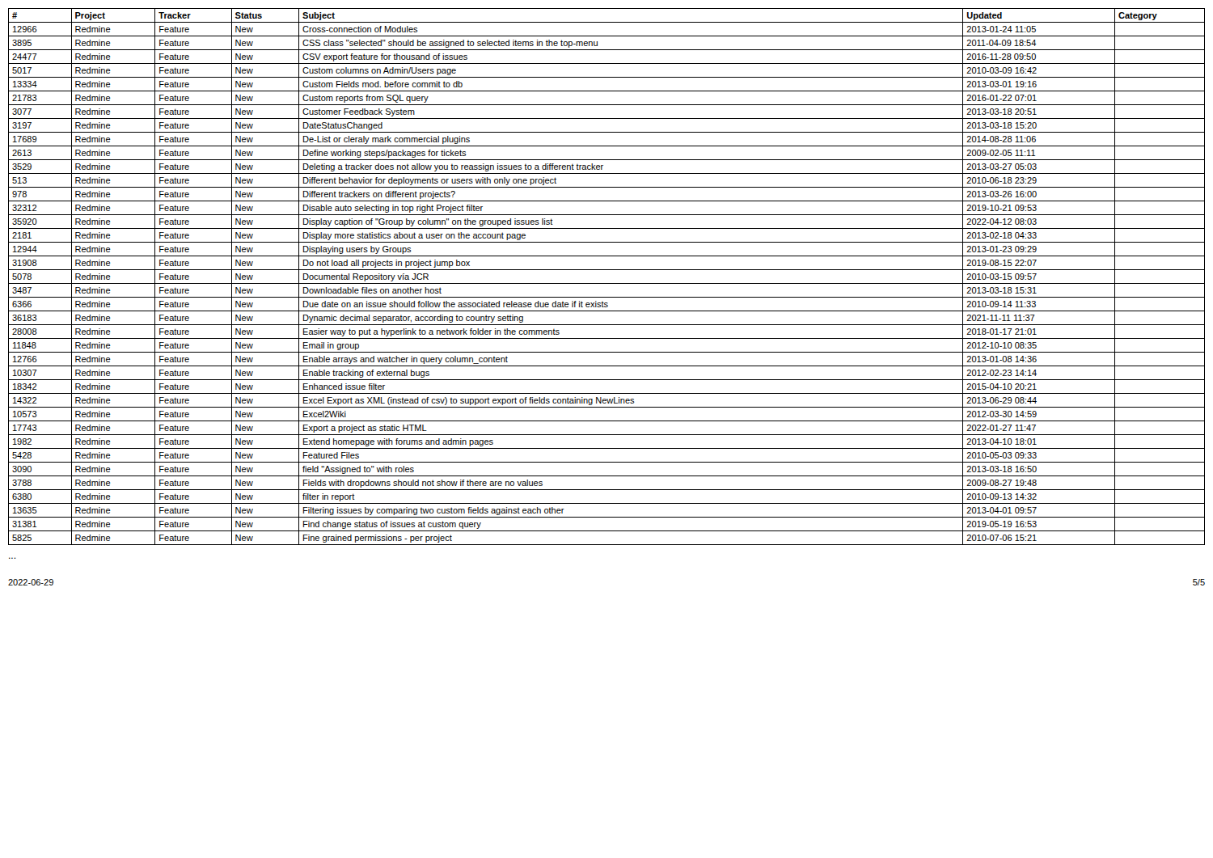| # | Project | Tracker | Status | Subject | Updated | Category |
| --- | --- | --- | --- | --- | --- | --- |
| 12966 | Redmine | Feature | New | Cross-connection of Modules | 2013-01-24 11:05 | |
| 3895 | Redmine | Feature | New | CSS class "selected" should be assigned to selected items in the top-menu | 2011-04-09 18:54 | |
| 24477 | Redmine | Feature | New | CSV export feature for thousand of issues | 2016-11-28 09:50 | |
| 5017 | Redmine | Feature | New | Custom columns on Admin/Users page | 2010-03-09 16:42 | |
| 13334 | Redmine | Feature | New | Custom Fields mod. before commit to db | 2013-03-01 19:16 | |
| 21783 | Redmine | Feature | New | Custom reports from SQL query | 2016-01-22 07:01 | |
| 3077 | Redmine | Feature | New | Customer Feedback System | 2013-03-18 20:51 | |
| 3197 | Redmine | Feature | New | DateStatusChanged | 2013-03-18 15:20 | |
| 17689 | Redmine | Feature | New | De-List or cleraly mark commercial plugins | 2014-08-28 11:06 | |
| 2613 | Redmine | Feature | New | Define working steps/packages for tickets | 2009-02-05 11:11 | |
| 3529 | Redmine | Feature | New | Deleting a tracker does not allow you to reassign issues to a different tracker | 2013-03-27 05:03 | |
| 513 | Redmine | Feature | New | Different behavior for deployments or users with only one project | 2010-06-18 23:29 | |
| 978 | Redmine | Feature | New | Different trackers on different projects? | 2013-03-26 16:00 | |
| 32312 | Redmine | Feature | New | Disable auto selecting in top right Project filter | 2019-10-21 09:53 | |
| 35920 | Redmine | Feature | New | Display caption of "Group by column" on the grouped issues list | 2022-04-12 08:03 | |
| 2181 | Redmine | Feature | New | Display more statistics about a user on the account page | 2013-02-18 04:33 | |
| 12944 | Redmine | Feature | New | Displaying users by Groups | 2013-01-23 09:29 | |
| 31908 | Redmine | Feature | New | Do not load all projects in project jump box | 2019-08-15 22:07 | |
| 5078 | Redmine | Feature | New | Documental Repository vía JCR | 2010-03-15 09:57 | |
| 3487 | Redmine | Feature | New | Downloadable files on another host | 2013-03-18 15:31 | |
| 6366 | Redmine | Feature | New | Due date on an issue should follow the associated release due date if it exists | 2010-09-14 11:33 | |
| 36183 | Redmine | Feature | New | Dynamic decimal separator, according to country setting | 2021-11-11 11:37 | |
| 28008 | Redmine | Feature | New | Easier way to put a hyperlink to a network folder in the comments | 2018-01-17 21:01 | |
| 11848 | Redmine | Feature | New | Email in group | 2012-10-10 08:35 | |
| 12766 | Redmine | Feature | New | Enable arrays and watcher in query column_content | 2013-01-08 14:36 | |
| 10307 | Redmine | Feature | New | Enable tracking of external bugs | 2012-02-23 14:14 | |
| 18342 | Redmine | Feature | New | Enhanced issue filter | 2015-04-10 20:21 | |
| 14322 | Redmine | Feature | New | Excel Export as XML (instead of csv) to support export of fields containing NewLines | 2013-06-29 08:44 | |
| 10573 | Redmine | Feature | New | Excel2Wiki | 2012-03-30 14:59 | |
| 17743 | Redmine | Feature | New | Export a project as static HTML | 2022-01-27 11:47 | |
| 1982 | Redmine | Feature | New | Extend homepage with forums and admin pages | 2013-04-10 18:01 | |
| 5428 | Redmine | Feature | New | Featured Files | 2010-05-03 09:33 | |
| 3090 | Redmine | Feature | New | field "Assigned to" with roles | 2013-03-18 16:50 | |
| 3788 | Redmine | Feature | New | Fields with dropdowns should not show if there are no values | 2009-08-27 19:48 | |
| 6380 | Redmine | Feature | New | filter in report | 2010-09-13 14:32 | |
| 13635 | Redmine | Feature | New | Filtering issues by comparing two custom fields against each other | 2013-04-01 09:57 | |
| 31381 | Redmine | Feature | New | Find change status of issues at custom query | 2019-05-19 16:53 | |
| 5825 | Redmine | Feature | New | Fine grained permissions - per project | 2010-07-06 15:21 | |
...
2022-06-29 5/5